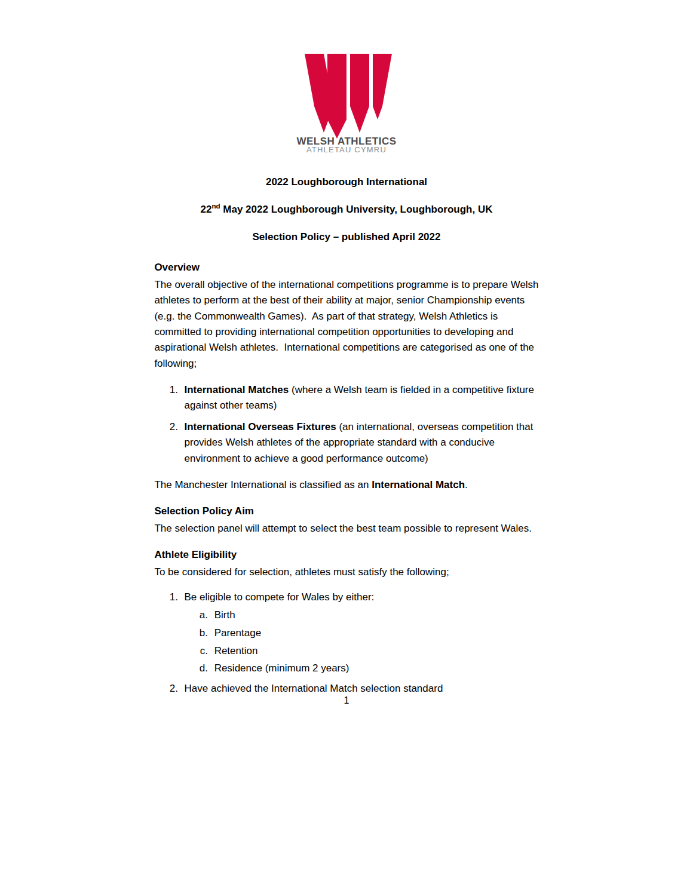WELSH ATHLETICS ATHLETAU CYMRU
2022 Loughborough International
22nd May 2022 Loughborough University, Loughborough, UK
Selection Policy – published April 2022
Overview
The overall objective of the international competitions programme is to prepare Welsh athletes to perform at the best of their ability at major, senior Championship events (e.g. the Commonwealth Games). As part of that strategy, Welsh Athletics is committed to providing international competition opportunities to developing and aspirational Welsh athletes. International competitions are categorised as one of the following;
International Matches (where a Welsh team is fielded in a competitive fixture against other teams)
International Overseas Fixtures (an international, overseas competition that provides Welsh athletes of the appropriate standard with a conducive environment to achieve a good performance outcome)
The Manchester International is classified as an International Match.
Selection Policy Aim
The selection panel will attempt to select the best team possible to represent Wales.
Athlete Eligibility
To be considered for selection, athletes must satisfy the following;
Be eligible to compete for Wales by either:
Birth
Parentage
Retention
Residence (minimum 2 years)
Have achieved the International Match selection standard
1